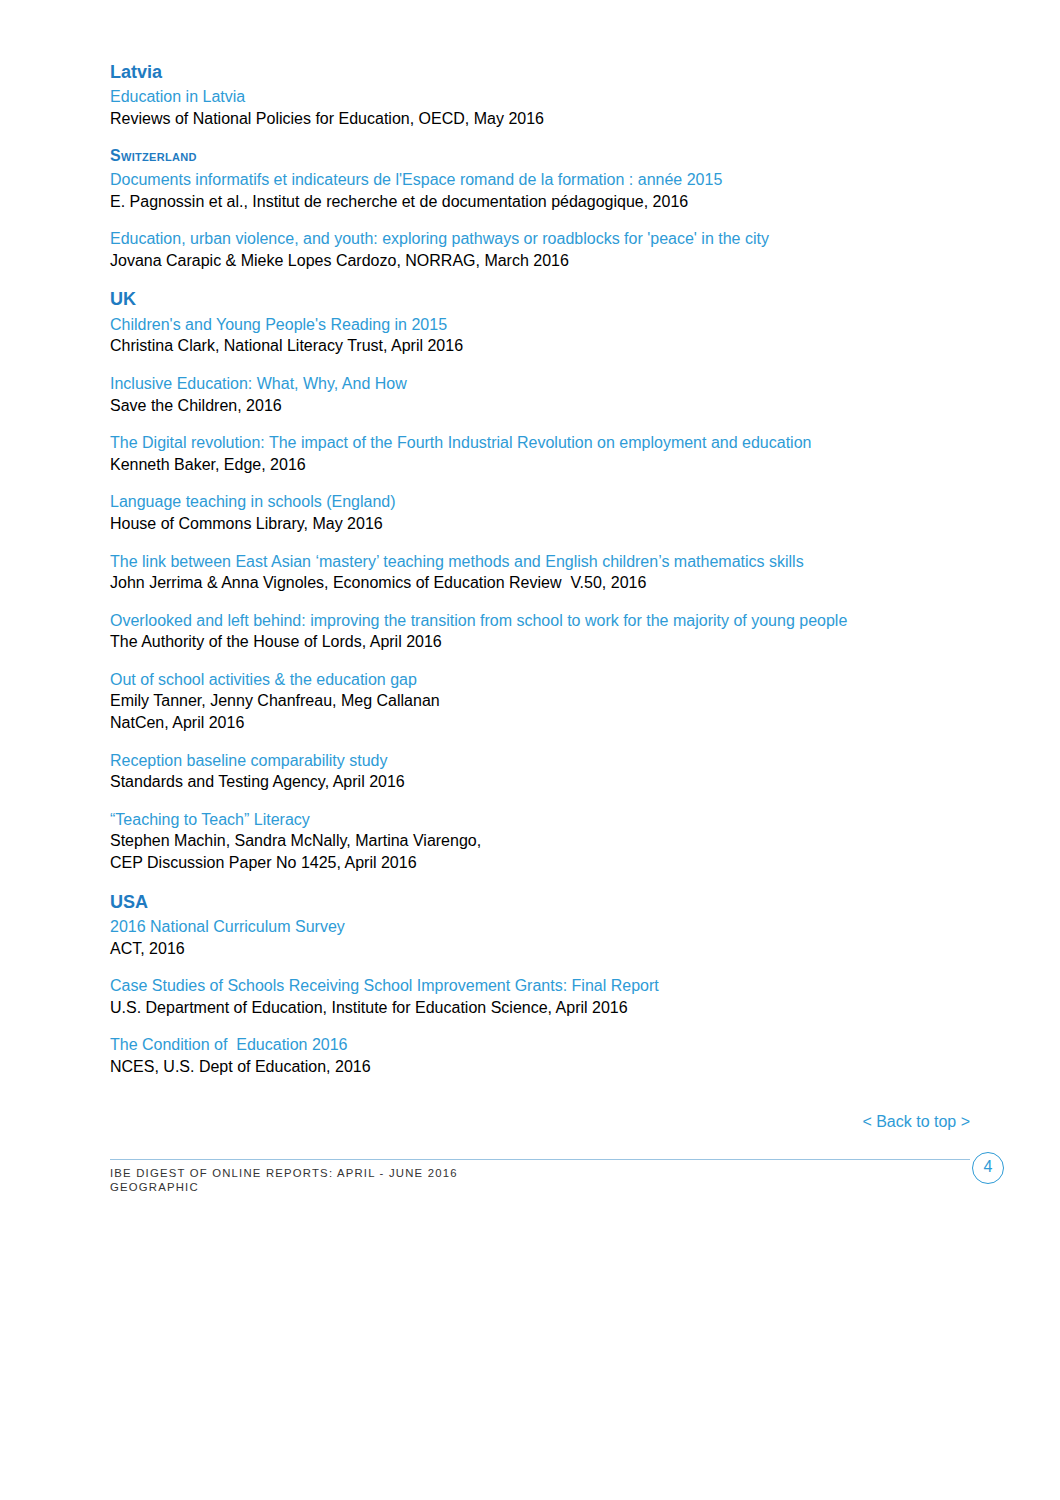Latvia
Education in Latvia
Reviews of National Policies for Education, OECD, May 2016
Switzerland
Documents informatifs et indicateurs de l'Espace romand de la formation : année 2015
E. Pagnossin et al., Institut de recherche et de documentation pédagogique, 2016
Education, urban violence, and youth: exploring pathways or roadblocks for 'peace' in the city
Jovana Carapic & Mieke Lopes Cardozo, NORRAG, March 2016
UK
Children's and Young People's Reading in 2015
Christina Clark, National Literacy Trust, April 2016
Inclusive Education: What, Why, And How
Save the Children, 2016
The Digital revolution: The impact of the Fourth Industrial Revolution on employment and education
Kenneth Baker, Edge, 2016
Language teaching in schools (England)
House of Commons Library, May 2016
The link between East Asian ‘mastery’ teaching methods and English children’s mathematics skills
John Jerrima & Anna Vignoles, Economics of Education Review V.50, 2016
Overlooked and left behind: improving the transition from school to work for the majority of young people
The Authority of the House of Lords, April 2016
Out of school activities & the education gap
Emily Tanner, Jenny Chanfreau, Meg Callanan
NatCen, April 2016
Reception baseline comparability study
Standards and Testing Agency, April 2016
“Teaching to Teach” Literacy
Stephen Machin, Sandra McNally, Martina Viarengo,
CEP Discussion Paper No 1425, April 2016
USA
2016 National Curriculum Survey
ACT, 2016
Case Studies of Schools Receiving School Improvement Grants: Final Report
U.S. Department of Education, Institute for Education Science, April 2016
The Condition of Education 2016
NCES, U.S. Dept of Education, 2016
< Back to top >
IBE DIGEST OF ONLINE REPORTS: APRIL - JUNE 2016 GEOGRAPHIC 4